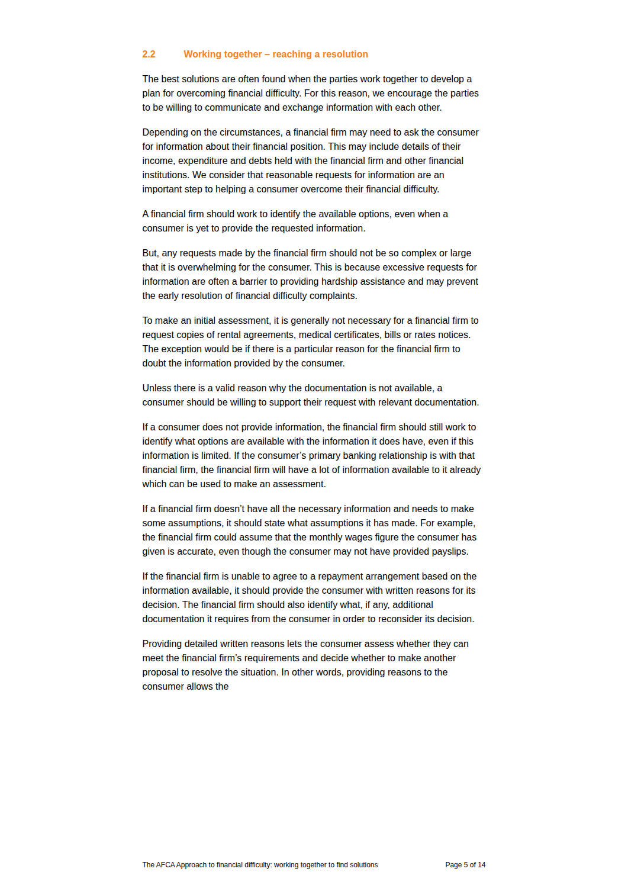2.2 Working together – reaching a resolution
The best solutions are often found when the parties work together to develop a plan for overcoming financial difficulty. For this reason, we encourage the parties to be willing to communicate and exchange information with each other.
Depending on the circumstances, a financial firm may need to ask the consumer for information about their financial position. This may include details of their income, expenditure and debts held with the financial firm and other financial institutions. We consider that reasonable requests for information are an important step to helping a consumer overcome their financial difficulty.
A financial firm should work to identify the available options, even when a consumer is yet to provide the requested information.
But, any requests made by the financial firm should not be so complex or large that it is overwhelming for the consumer. This is because excessive requests for information are often a barrier to providing hardship assistance and may prevent the early resolution of financial difficulty complaints.
To make an initial assessment, it is generally not necessary for a financial firm to request copies of rental agreements, medical certificates, bills or rates notices. The exception would be if there is a particular reason for the financial firm to doubt the information provided by the consumer.
Unless there is a valid reason why the documentation is not available, a consumer should be willing to support their request with relevant documentation.
If a consumer does not provide information, the financial firm should still work to identify what options are available with the information it does have, even if this information is limited. If the consumer’s primary banking relationship is with that financial firm, the financial firm will have a lot of information available to it already which can be used to make an assessment.
If a financial firm doesn’t have all the necessary information and needs to make some assumptions, it should state what assumptions it has made. For example, the financial firm could assume that the monthly wages figure the consumer has given is accurate, even though the consumer may not have provided payslips.
If the financial firm is unable to agree to a repayment arrangement based on the information available, it should provide the consumer with written reasons for its decision. The financial firm should also identify what, if any, additional documentation it requires from the consumer in order to reconsider its decision.
Providing detailed written reasons lets the consumer assess whether they can meet the financial firm’s requirements and decide whether to make another proposal to resolve the situation. In other words, providing reasons to the consumer allows the
The AFCA Approach to financial difficulty: working together to find solutions
Page 5 of 14